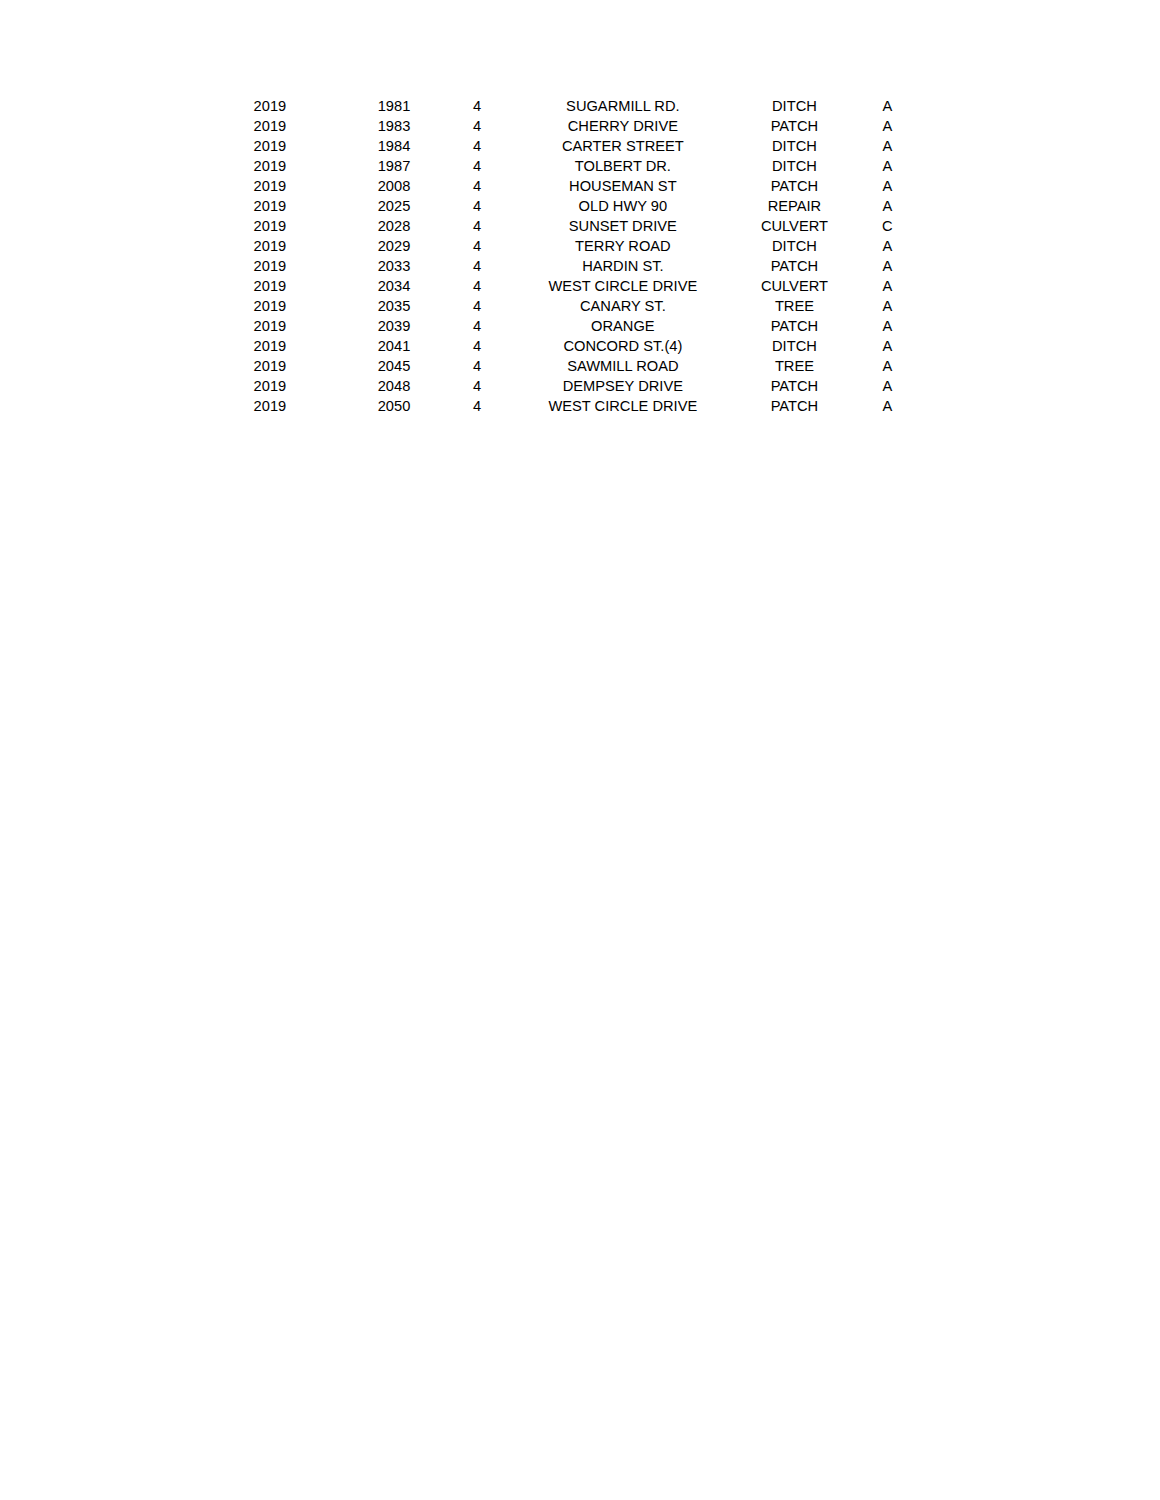| 2019 | 1981 | 4 | SUGARMILL RD. | DITCH | A |
| 2019 | 1983 | 4 | CHERRY DRIVE | PATCH | A |
| 2019 | 1984 | 4 | CARTER STREET | DITCH | A |
| 2019 | 1987 | 4 | TOLBERT DR. | DITCH | A |
| 2019 | 2008 | 4 | HOUSEMAN ST | PATCH | A |
| 2019 | 2025 | 4 | OLD HWY 90 | REPAIR | A |
| 2019 | 2028 | 4 | SUNSET DRIVE | CULVERT | C |
| 2019 | 2029 | 4 | TERRY ROAD | DITCH | A |
| 2019 | 2033 | 4 | HARDIN ST. | PATCH | A |
| 2019 | 2034 | 4 | WEST CIRCLE DRIVE | CULVERT | A |
| 2019 | 2035 | 4 | CANARY ST. | TREE | A |
| 2019 | 2039 | 4 | ORANGE | PATCH | A |
| 2019 | 2041 | 4 | CONCORD ST.(4) | DITCH | A |
| 2019 | 2045 | 4 | SAWMILL ROAD | TREE | A |
| 2019 | 2048 | 4 | DEMPSEY DRIVE | PATCH | A |
| 2019 | 2050 | 4 | WEST CIRCLE DRIVE | PATCH | A |